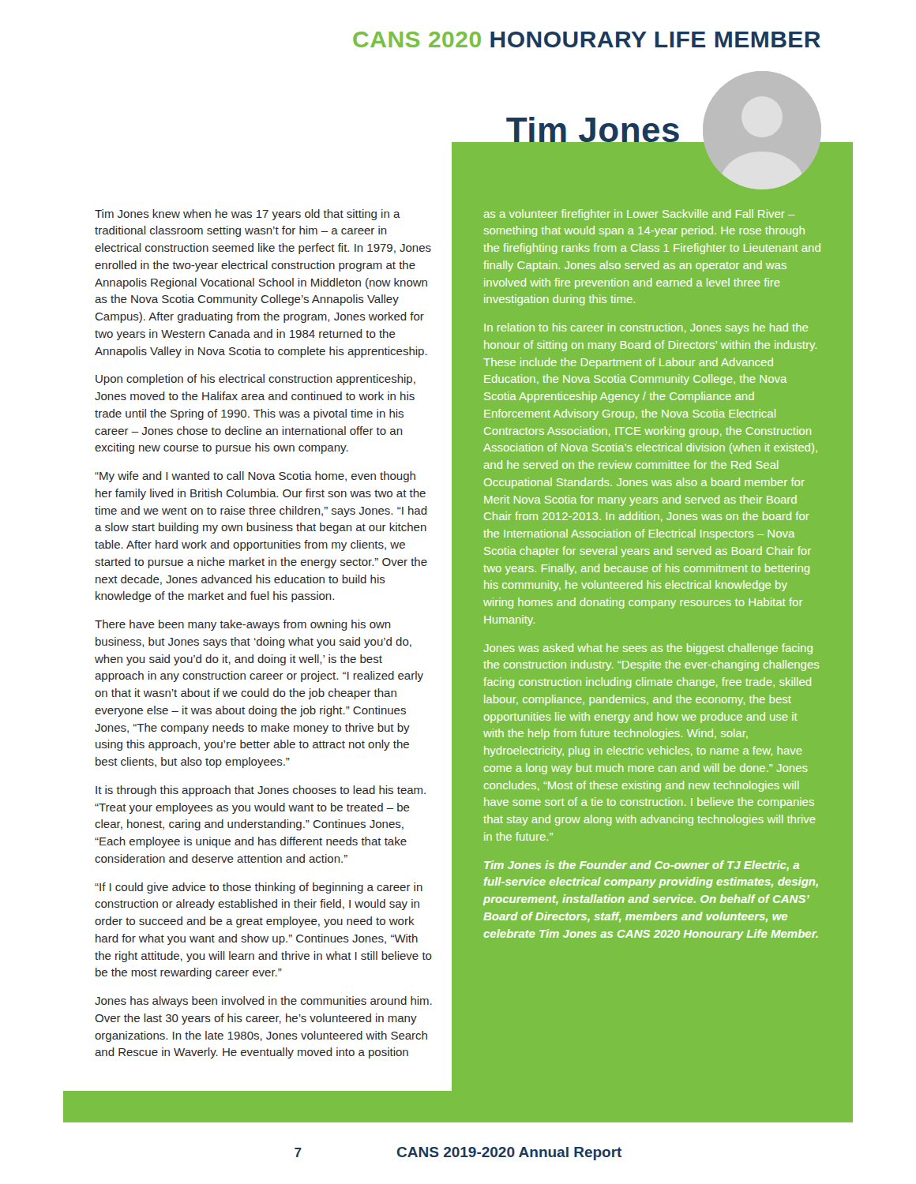CANS 2020 HONOURARY LIFE MEMBER
Tim Jones
Tim Jones knew when he was 17 years old that sitting in a traditional classroom setting wasn’t for him – a career in electrical construction seemed like the perfect fit. In 1979, Jones enrolled in the two-year electrical construction program at the Annapolis Regional Vocational School in Middleton (now known as the Nova Scotia Community College’s Annapolis Valley Campus). After graduating from the program, Jones worked for two years in Western Canada and in 1984 returned to the Annapolis Valley in Nova Scotia to complete his apprenticeship.
Upon completion of his electrical construction apprenticeship, Jones moved to the Halifax area and continued to work in his trade until the Spring of 1990. This was a pivotal time in his career – Jones chose to decline an international offer to an exciting new course to pursue his own company.
“My wife and I wanted to call Nova Scotia home, even though her family lived in British Columbia. Our first son was two at the time and we went on to raise three children,” says Jones. “I had a slow start building my own business that began at our kitchen table. After hard work and opportunities from my clients, we started to pursue a niche market in the energy sector.” Over the next decade, Jones advanced his education to build his knowledge of the market and fuel his passion.
There have been many take-aways from owning his own business, but Jones says that ‘doing what you said you’d do, when you said you’d do it, and doing it well,’ is the best approach in any construction career or project. “I realized early on that it wasn’t about if we could do the job cheaper than everyone else – it was about doing the job right.” Continues Jones, “The company needs to make money to thrive but by using this approach, you’re better able to attract not only the best clients, but also top employees.”
It is through this approach that Jones chooses to lead his team. “Treat your employees as you would want to be treated – be clear, honest, caring and understanding.” Continues Jones, “Each employee is unique and has different needs that take consideration and deserve attention and action.”
“If I could give advice to those thinking of beginning a career in construction or already established in their field, I would say in order to succeed and be a great employee, you need to work hard for what you want and show up.” Continues Jones, “With the right attitude, you will learn and thrive in what I still believe to be the most rewarding career ever.”
Jones has always been involved in the communities around him. Over the last 30 years of his career, he’s volunteered in many organizations. In the late 1980s, Jones volunteered with Search and Rescue in Waverly. He eventually moved into a position
as a volunteer firefighter in Lower Sackville and Fall River – something that would span a 14-year period. He rose through the firefighting ranks from a Class 1 Firefighter to Lieutenant and finally Captain. Jones also served as an operator and was involved with fire prevention and earned a level three fire investigation during this time.
In relation to his career in construction, Jones says he had the honour of sitting on many Board of Directors’ within the industry. These include the Department of Labour and Advanced Education, the Nova Scotia Community College, the Nova Scotia Apprenticeship Agency / the Compliance and Enforcement Advisory Group, the Nova Scotia Electrical Contractors Association, ITCE working group, the Construction Association of Nova Scotia’s electrical division (when it existed), and he served on the review committee for the Red Seal Occupational Standards. Jones was also a board member for Merit Nova Scotia for many years and served as their Board Chair from 2012-2013. In addition, Jones was on the board for the International Association of Electrical Inspectors – Nova Scotia chapter for several years and served as Board Chair for two years. Finally, and because of his commitment to bettering his community, he volunteered his electrical knowledge by wiring homes and donating company resources to Habitat for Humanity.
Jones was asked what he sees as the biggest challenge facing the construction industry. “Despite the ever-changing challenges facing construction including climate change, free trade, skilled labour, compliance, pandemics, and the economy, the best opportunities lie with energy and how we produce and use it with the help from future technologies. Wind, solar, hydroelectricity, plug in electric vehicles, to name a few, have come a long way but much more can and will be done.” Jones concludes, “Most of these existing and new technologies will have some sort of a tie to construction. I believe the companies that stay and grow along with advancing technologies will thrive in the future.”
Tim Jones is the Founder and Co-owner of TJ Electric, a full-service electrical company providing estimates, design, procurement, installation and service. On behalf of CANS’ Board of Directors, staff, members and volunteers, we celebrate Tim Jones as CANS 2020 Honourary Life Member.
7 CANS 2019-2020 Annual Report